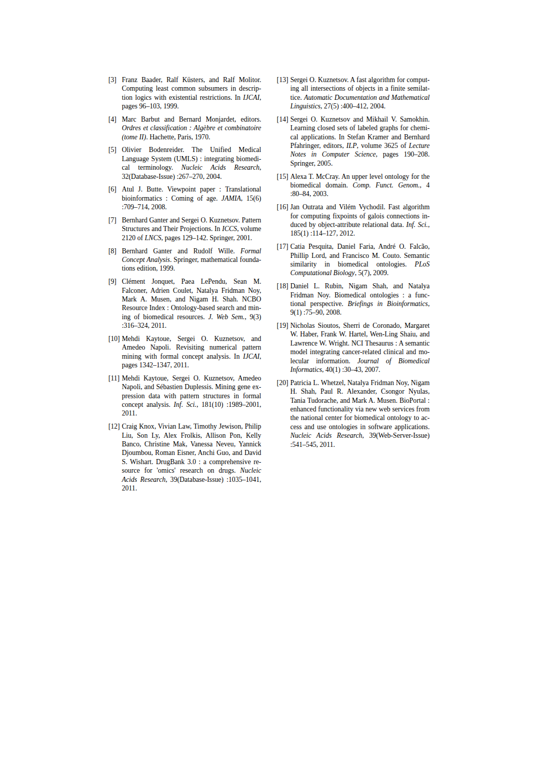[3] Franz Baader, Ralf Küsters, and Ralf Molitor. Computing least common subsumers in description logics with existential restrictions. In IJCAI, pages 96–103, 1999.
[4] Marc Barbut and Bernard Monjardet, editors. Ordres et classification : Algèbre et combinatoire (tome II). Hachette, Paris, 1970.
[5] Olivier Bodenreider. The Unified Medical Language System (UMLS) : integrating biomedical terminology. Nucleic Acids Research, 32(Database-Issue) :267–270, 2004.
[6] Atul J. Butte. Viewpoint paper : Translational bioinformatics : Coming of age. JAMIA, 15(6) :709–714, 2008.
[7] Bernhard Ganter and Sergei O. Kuznetsov. Pattern Structures and Their Projections. In ICCS, volume 2120 of LNCS, pages 129–142. Springer, 2001.
[8] Bernhard Ganter and Rudolf Wille. Formal Concept Analysis. Springer, mathematical foundations edition, 1999.
[9] Clément Jonquet, Paea LePendu, Sean M. Falconer, Adrien Coulet, Natalya Fridman Noy, Mark A. Musen, and Nigam H. Shah. NCBO Resource Index : Ontology-based search and mining of biomedical resources. J. Web Sem., 9(3) :316–324, 2011.
[10] Mehdi Kaytoue, Sergei O. Kuznetsov, and Amedeo Napoli. Revisiting numerical pattern mining with formal concept analysis. In IJCAI, pages 1342–1347, 2011.
[11] Mehdi Kaytoue, Sergei O. Kuznetsov, Amedeo Napoli, and Sébastien Duplessis. Mining gene expression data with pattern structures in formal concept analysis. Inf. Sci., 181(10) :1989–2001, 2011.
[12] Craig Knox, Vivian Law, Timothy Jewison, Philip Liu, Son Ly, Alex Frolkis, Allison Pon, Kelly Banco, Christine Mak, Vanessa Neveu, Yannick Djoumbou, Roman Eisner, Anchi Guo, and David S. Wishart. DrugBank 3.0 : a comprehensive resource for 'omics' research on drugs. Nucleic Acids Research, 39(Database-Issue) :1035–1041, 2011.
[13] Sergei O. Kuznetsov. A fast algorithm for computing all intersections of objects in a finite semilattice. Automatic Documentation and Mathematical Linguistics, 27(5) :400–412, 2004.
[14] Sergei O. Kuznetsov and Mikhail V. Samokhin. Learning closed sets of labeled graphs for chemical applications. In Stefan Kramer and Bernhard Pfahringer, editors, ILP, volume 3625 of Lecture Notes in Computer Science, pages 190–208. Springer, 2005.
[15] Alexa T. McCray. An upper level ontology for the biomedical domain. Comp. Funct. Genom., 4 :80–84, 2003.
[16] Jan Outrata and Vilém Vychodil. Fast algorithm for computing fixpoints of galois connections induced by object-attribute relational data. Inf. Sci., 185(1) :114–127, 2012.
[17] Catia Pesquita, Daniel Faria, André O. Falcão, Phillip Lord, and Francisco M. Couto. Semantic similarity in biomedical ontologies. PLoS Computational Biology, 5(7), 2009.
[18] Daniel L. Rubin, Nigam Shah, and Natalya Fridman Noy. Biomedical ontologies : a functional perspective. Briefings in Bioinformatics, 9(1) :75–90, 2008.
[19] Nicholas Sioutos, Sherri de Coronado, Margaret W. Haber, Frank W. Hartel, Wen-Ling Shaiu, and Lawrence W. Wright. NCI Thesaurus : A semantic model integrating cancer-related clinical and molecular information. Journal of Biomedical Informatics, 40(1) :30–43, 2007.
[20] Patricia L. Whetzel, Natalya Fridman Noy, Nigam H. Shah, Paul R. Alexander, Csongor Nyulas, Tania Tudorache, and Mark A. Musen. BioPortal : enhanced functionality via new web services from the national center for biomedical ontology to access and use ontologies in software applications. Nucleic Acids Research, 39(Web-Server-Issue) :541–545, 2011.